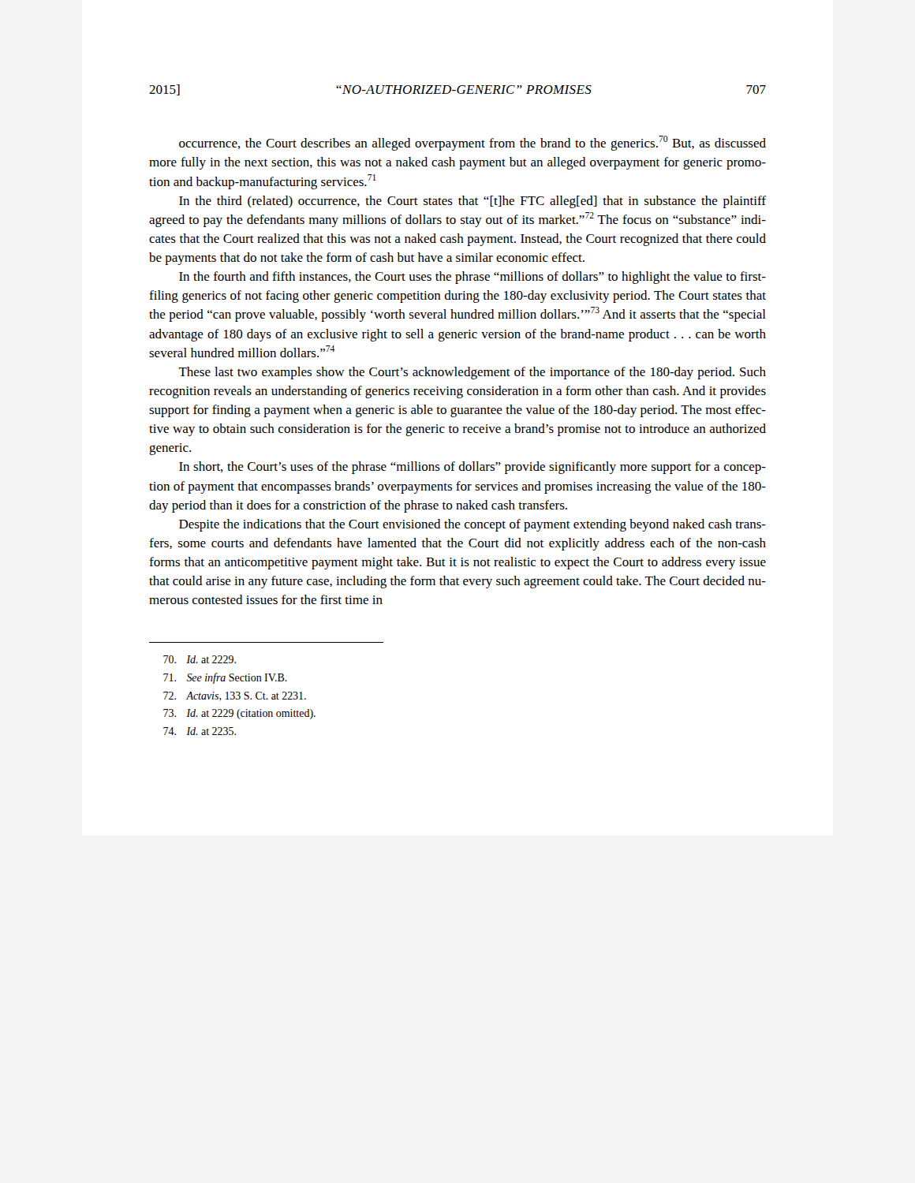2015] “No-Authorized-Generic” Promises 707
occurrence, the Court describes an alleged overpayment from the brand to the generics.70 But, as discussed more fully in the next section, this was not a naked cash payment but an alleged overpayment for generic promotion and backup-manufacturing services.71
In the third (related) occurrence, the Court states that “[t]he FTC alleg[ed] that in substance the plaintiff agreed to pay the defendants many millions of dollars to stay out of its market.”72 The focus on “substance” indicates that the Court realized that this was not a naked cash payment. Instead, the Court recognized that there could be payments that do not take the form of cash but have a similar economic effect.
In the fourth and fifth instances, the Court uses the phrase “millions of dollars” to highlight the value to first-filing generics of not facing other generic competition during the 180-day exclusivity period. The Court states that the period “can prove valuable, possibly ‘worth several hundred million dollars.’”73 And it asserts that the “special advantage of 180 days of an exclusive right to sell a generic version of the brand-name product . . . can be worth several hundred million dollars.”74
These last two examples show the Court’s acknowledgement of the importance of the 180-day period. Such recognition reveals an understanding of generics receiving consideration in a form other than cash. And it provides support for finding a payment when a generic is able to guarantee the value of the 180-day period. The most effective way to obtain such consideration is for the generic to receive a brand’s promise not to introduce an authorized generic.
In short, the Court’s uses of the phrase “millions of dollars” provide significantly more support for a conception of payment that encompasses brands’ overpayments for services and promises increasing the value of the 180-day period than it does for a constriction of the phrase to naked cash transfers.
Despite the indications that the Court envisioned the concept of payment extending beyond naked cash transfers, some courts and defendants have lamented that the Court did not explicitly address each of the non-cash forms that an anticompetitive payment might take. But it is not realistic to expect the Court to address every issue that could arise in any future case, including the form that every such agreement could take. The Court decided numerous contested issues for the first time in
70. Id. at 2229.
71. See infra Section IV.B.
72. Actavis, 133 S. Ct. at 2231.
73. Id. at 2229 (citation omitted).
74. Id. at 2235.